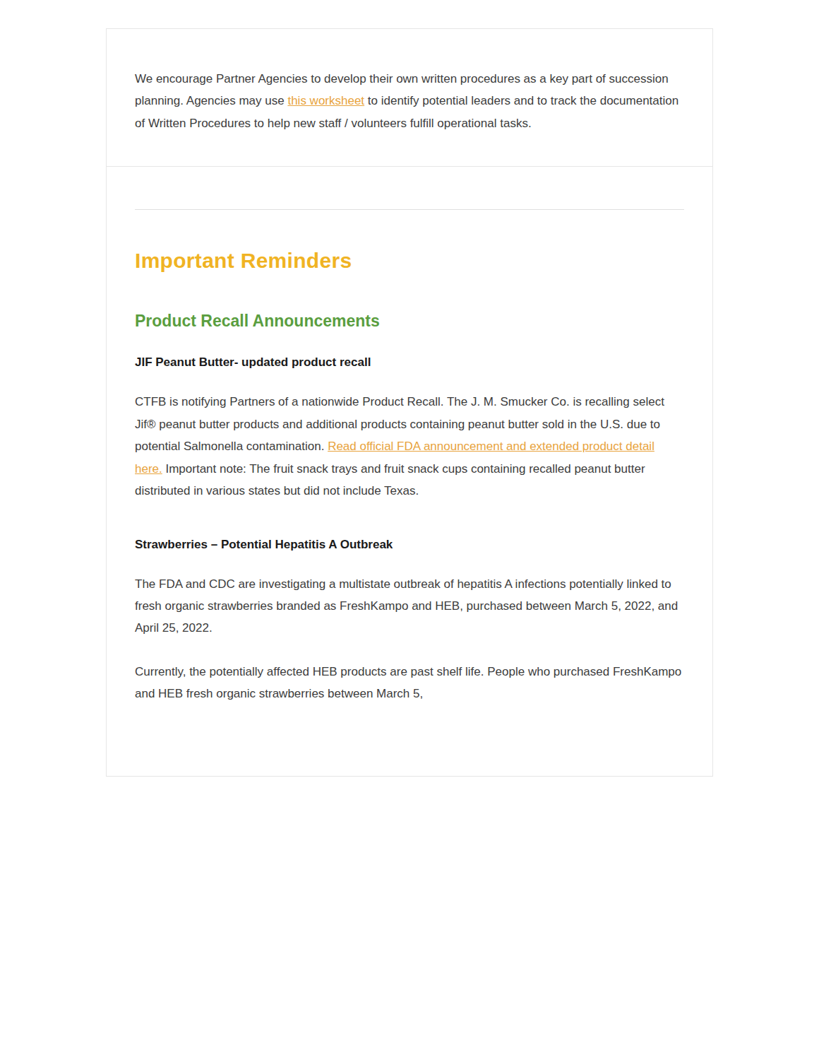We encourage Partner Agencies to develop their own written procedures as a key part of succession planning. Agencies may use this worksheet to identify potential leaders and to track the documentation of Written Procedures to help new staff / volunteers fulfill operational tasks.
Important Reminders
Product Recall Announcements
JIF Peanut Butter- updated product recall
CTFB is notifying Partners of a nationwide Product Recall. The J. M. Smucker Co. is recalling select Jif® peanut butter products and additional products containing peanut butter sold in the U.S. due to potential Salmonella contamination. Read official FDA announcement and extended product detail here. Important note: The fruit snack trays and fruit snack cups containing recalled peanut butter distributed in various states but did not include Texas.
Strawberries – Potential Hepatitis A Outbreak
The FDA and CDC are investigating a multistate outbreak of hepatitis A infections potentially linked to fresh organic strawberries branded as FreshKampo and HEB, purchased between March 5, 2022, and April 25, 2022.
Currently, the potentially affected HEB products are past shelf life. People who purchased FreshKampo and HEB fresh organic strawberries between March 5,